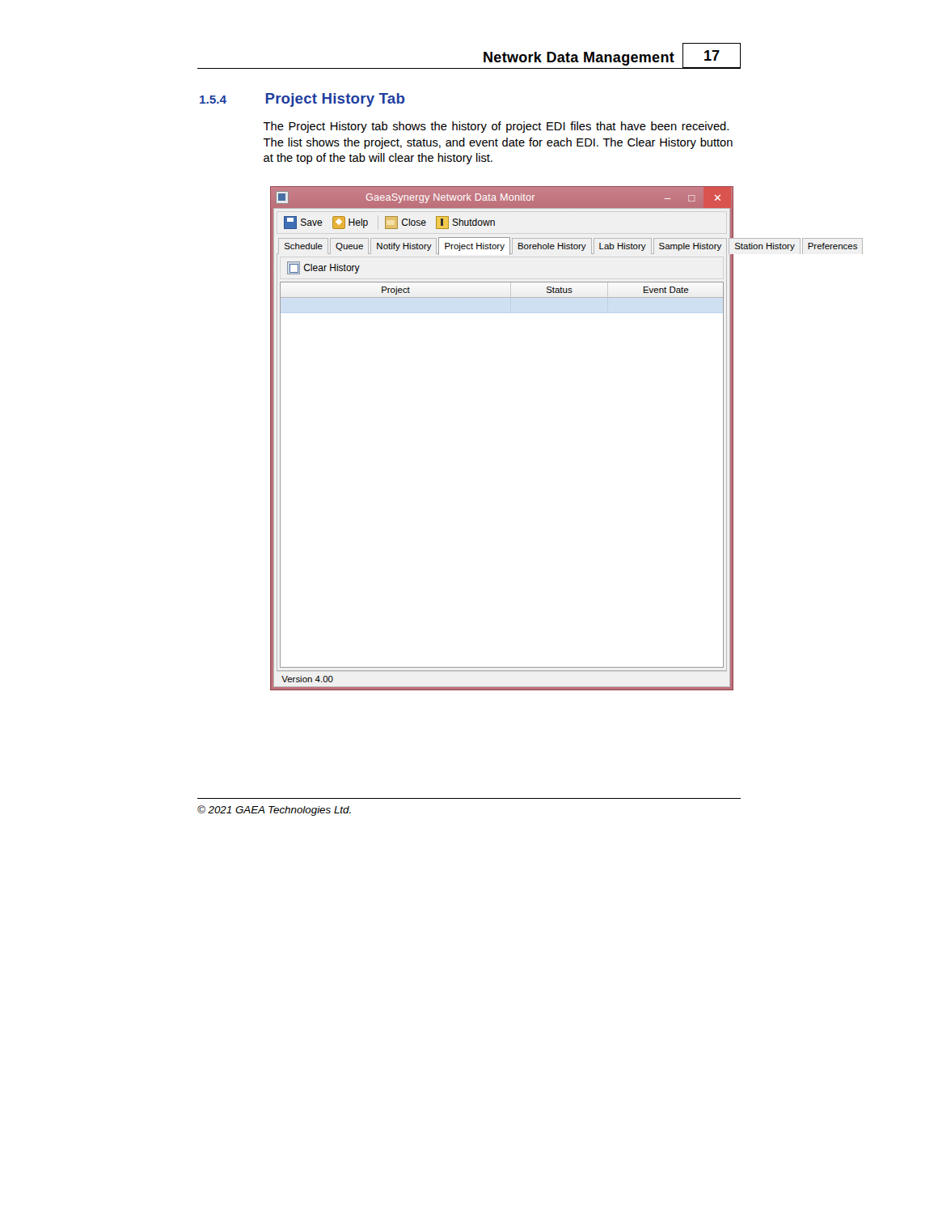Network Data Management
17
1.5.4
Project History Tab
The Project History tab shows the history of project EDI files that have been received. The list shows the project, status, and event date for each EDI. The Clear History button at the top of the tab will clear the history list.
GaeaSynergy Network Data Monitor
–
□
✕
Save
Help
Close
Shutdown
Schedule
Queue
Notify History
Project History
Borehole History
Lab History
Sample History
Station History
Preferences
Clear History
Project
Status
Event Date
Version 4.00
© 2021 GAEA Technologies Ltd.